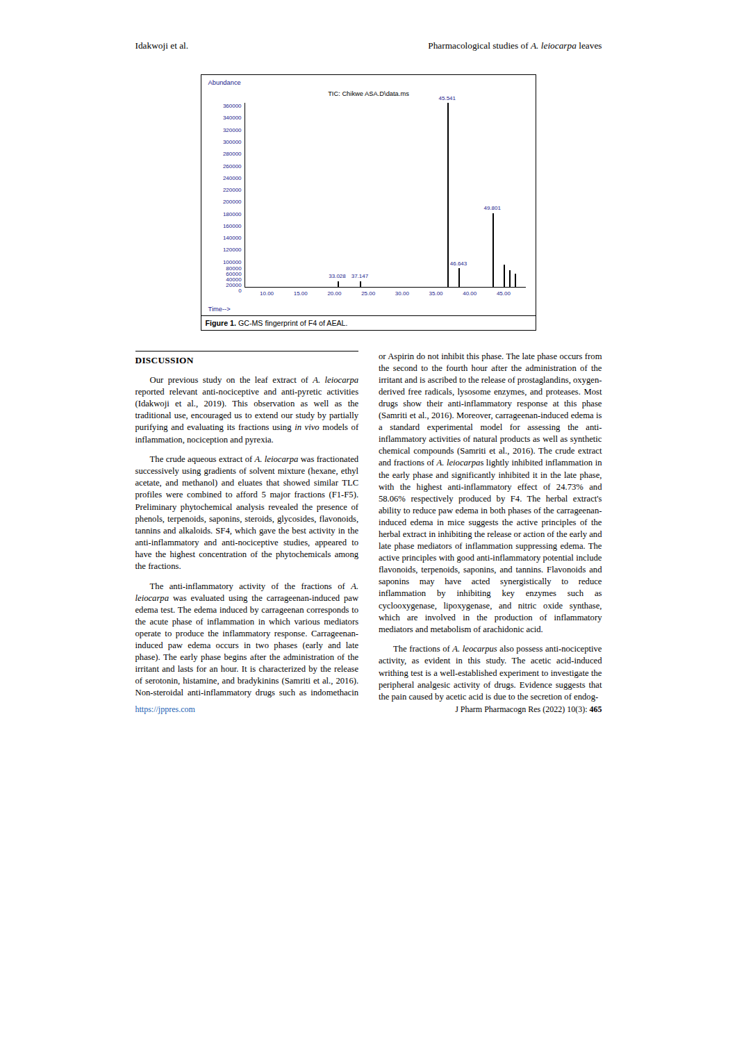Idakwoji et al.
Pharmacological studies of A. leiocarpa leaves
Abundance
TIC: Chikwe ASA.D\data.ms
360000 340000 320000 300000 280000 260000 240000 220000 200000 180000 160000 140000 120000 100000 80000 60000 40000 20000 0
33.028
37.147
45.541
46.643
49.801
10.00 15.00 20.00 25.00 30.00 35.00 40.00 45.00
Time-->
Figure 1. GC-MS fingerprint of F4 of AEAL.
DISCUSSION
Our previous study on the leaf extract of A. leiocarpa reported relevant anti-nociceptive and anti-pyretic activities (Idakwoji et al., 2019). This observation as well as the traditional use, encouraged us to extend our study by partially purifying and evaluating its fractions using in vivo models of inflammation, nociception and pyrexia.
The crude aqueous extract of A. leiocarpa was fractionated successively using gradients of solvent mixture (hexane, ethyl acetate, and methanol) and eluates that showed similar TLC profiles were combined to afford 5 major fractions (F1-F5). Preliminary phytochemical analysis revealed the presence of phenols, terpenoids, saponins, steroids, glycosides, flavonoids, tannins and alkaloids. SF4, which gave the best activity in the anti-inflammatory and anti-nociceptive studies, appeared to have the highest concentration of the phytochemicals among the fractions.
The anti-inflammatory activity of the fractions of A. leiocarpa was evaluated using the carrageenan-induced paw edema test. The edema induced by carrageenan corresponds to the acute phase of inflammation in which various mediators operate to produce the inflammatory response. Carrageenan-induced paw edema occurs in two phases (early and late phase). The early phase begins after the administration of the irritant and lasts for an hour. It is characterized by the release of serotonin, histamine, and bradykinins (Samriti et al., 2016). Non-steroidal anti-inflammatory drugs such as indomethacin or Aspirin do not inhibit this phase. The late phase occurs from the second to the fourth hour after the administration of the irritant and is ascribed to the release of prostaglandins, oxygen-derived free radicals, lysosome enzymes, and proteases. Most drugs show their anti-inflammatory response at this phase (Samriti et al., 2016). Moreover, carrageenan-induced edema is a standard experimental model for assessing the anti-inflammatory activities of natural products as well as synthetic chemical compounds (Samriti et al., 2016). The crude extract and fractions of A. leiocarpas lightly inhibited inflammation in the early phase and significantly inhibited it in the late phase, with the highest anti-inflammatory effect of 24.73% and 58.06% respectively produced by F4. The herbal extract's ability to reduce paw edema in both phases of the carrageenan-induced edema in mice suggests the active principles of the herbal extract in inhibiting the release or action of the early and late phase mediators of inflammation suppressing edema. The active principles with good anti-inflammatory potential include flavonoids, terpenoids, saponins, and tannins. Flavonoids and saponins may have acted synergistically to reduce inflammation by inhibiting key enzymes such as cyclooxygenase, lipoxygenase, and nitric oxide synthase, which are involved in the production of inflammatory mediators and metabolism of arachidonic acid.
The fractions of A. leocarpus also possess anti-nociceptive activity, as evident in this study. The acetic acid-induced writhing test is a well-established experiment to investigate the peripheral analgesic activity of drugs. Evidence suggests that the pain caused by acetic acid is due to the secretion of endog-
https://jppres.com
J Pharm Pharmacogn Res (2022) 10(3): 465